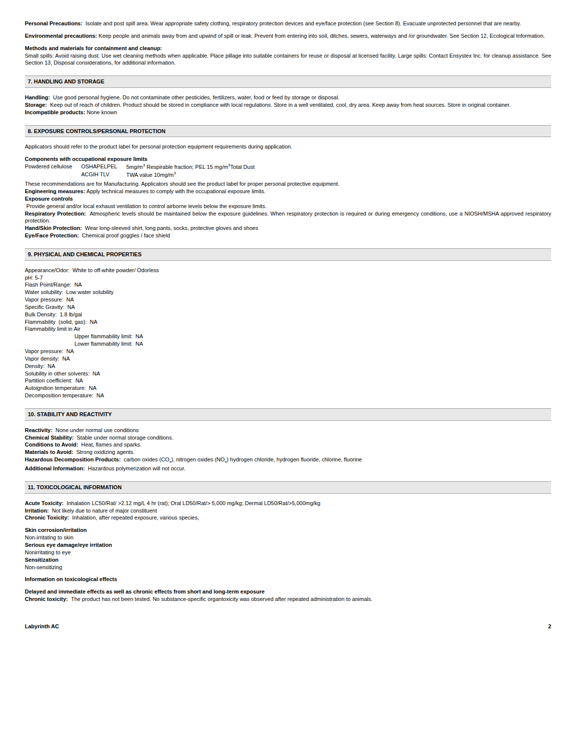Personal Precautions: Isolate and post spill area. Wear appropriate safety clothing, respiratory protection devices and eye/face protection (see Section 8). Evacuate unprotected personnel that are nearby.
Environmental precautions: Keep people and animals away from and upwind of spill or leak. Prevent from entering into soil, ditches, sewers, waterways and /or groundwater. See Section 12, Ecological Information.
Methods and materials for containment and cleanup:
Small spills: Avoid raising dust. Use wet cleaning methods when applicable. Place pillage into suitable containers for reuse or disposal at licensed facility. Large spills: Contact Ensystex Inc. for cleanup assistance. See Section 13, Disposal considerations, for additional information.
7. HANDLING AND STORAGE
Handling: Use good personal hygiene. Do not contaminate other pesticides, fertilizers, water, food or feed by storage or disposal.
Storage: Keep out of reach of children. Product should be stored in compliance with local regulations. Store in a well ventilated, cool, dry area. Keep away from heat sources. Store in original container.
Incompatible products: None known
8. EXPOSURE CONTROLS/PERSONAL PROTECTION
Applicators should refer to the product label for personal protection equipment requirements during application.
Components with occupational exposure limits
| Powdered cellulose | OSHAPELPEL | 5mg/m 3 Respirable fraction; PEL 15 mg/m 3 Total Dust |
| | ACGIH TLV | TWA value 10mg/m 3 |
These recommendations are for Manufacturing. Applicators should see the product label for proper personal protective equipment.
Engineering measures: Apply technical measures to comply with the occupational exposure limits.
Exposure controls
Provide general and/or local exhaust ventilation to control airborne levels below the exposure limits.
Respiratory Protection: Atmospheric levels should be maintained below the exposure guidelines. When respiratory protection is required or during emergency conditions, use a NIOSH/MSHA approved respiratory protection.
Hand/Skin Protection: Wear long-sleeved shirt, long pants, socks, protective gloves and shoes
Eye/Face Protection: Chemical proof goggles / face shield
9. PHYSICAL AND CHEMICAL PROPERTIES
Appearance/Odor: White to off-white powder/ Odorless
pH: 5-7
Flash Point/Range: NA
Water solubility: Low water solubility
Vapor pressure: NA
Specific Gravity: NA
Bulk Density: 1.8 lb/gal
Flammability (solid, gas): NA
Flammability limit in Air
Upper flammability limit: NA
Lower flammability limit: NA
Vapor pressure: NA
Vapor density: NA
Density: NA
Solubility in other solvents: NA
Partition coefficient: NA
Autoignition temperature: NA
Decomposition temperature: NA
10. STABILITY AND REACTIVITY
Reactivity: None under normal use conditions
Chemical Stability: Stable under normal storage conditions.
Conditions to Avoid: Heat, flames and sparks.
Materials to Avoid: Strong oxidizing agents.
Hazardous Decomposition Products: carbon oxides (COx), nitrogen oxides (NOx) hydrogen chloride, hydrogen fluoride, chlorine, fluorine
Additional Information: Hazardous polymerization will not occur.
11. TOXICOLOGICAL INFORMATION
Acute Toxicity: Inhalation LC50/Rat/ >2.12 mg/L 4 hr (rat); Oral LD50/Rat/> 5,000 mg/kg; Dermal LD50/Rat/>5,000mg/kg
Irritation: Not likely due to nature of major constituent
Chronic Toxicity: Inhalation, after repeated exposure, various species,
Skin corrosion/irritation
Non-irritating to skin
Serious eye damage/eye irritation
Nonirritating to eye
Sensitization
Non-sensitizing
Information on toxicological effects
Delayed and immediate effects as well as chronic effects from short and long-term exposure
Chronic toxicity: The product has not been tested. No substance-specific organtoxicity was observed after repeated administration to animals.
Labyrinth AC 2